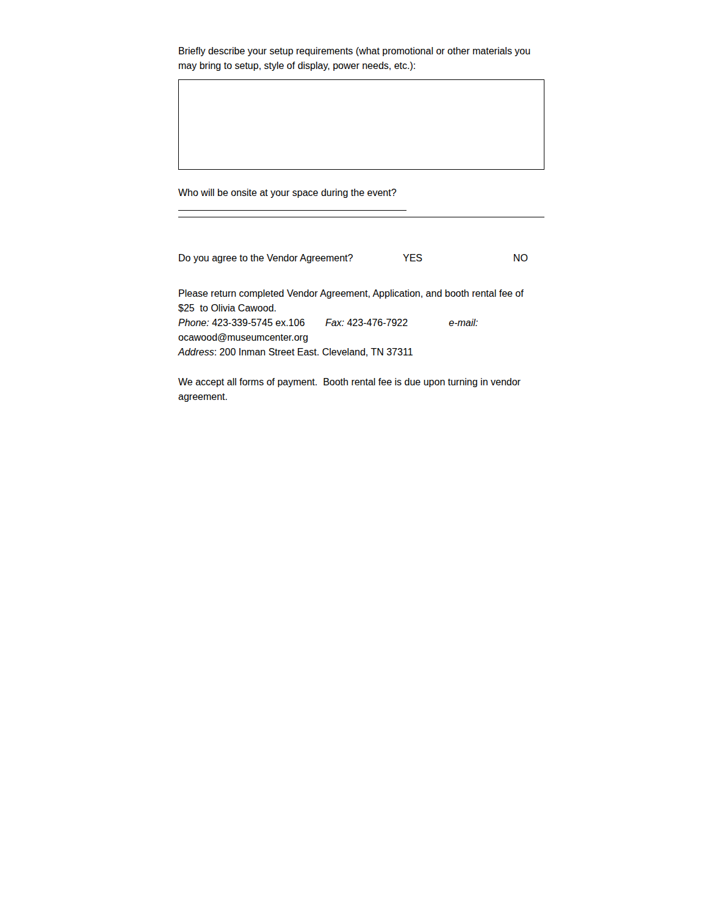Briefly describe your setup requirements (what promotional or other materials you may bring to setup, style of display, power needs, etc.):
Who will be onsite at your space during the event?
Do you agree to the Vendor Agreement?YES NO
Please return completed Vendor Agreement, Application, and booth rental fee of $25 to Olivia Cawood. Phone: 423-339-5745 ex.106 Fax: 423-476-7922 e-mail: ocawood@museumcenter.org Address: 200 Inman Street East. Cleveland, TN 37311
We accept all forms of payment. Booth rental fee is due upon turning in vendor agreement.